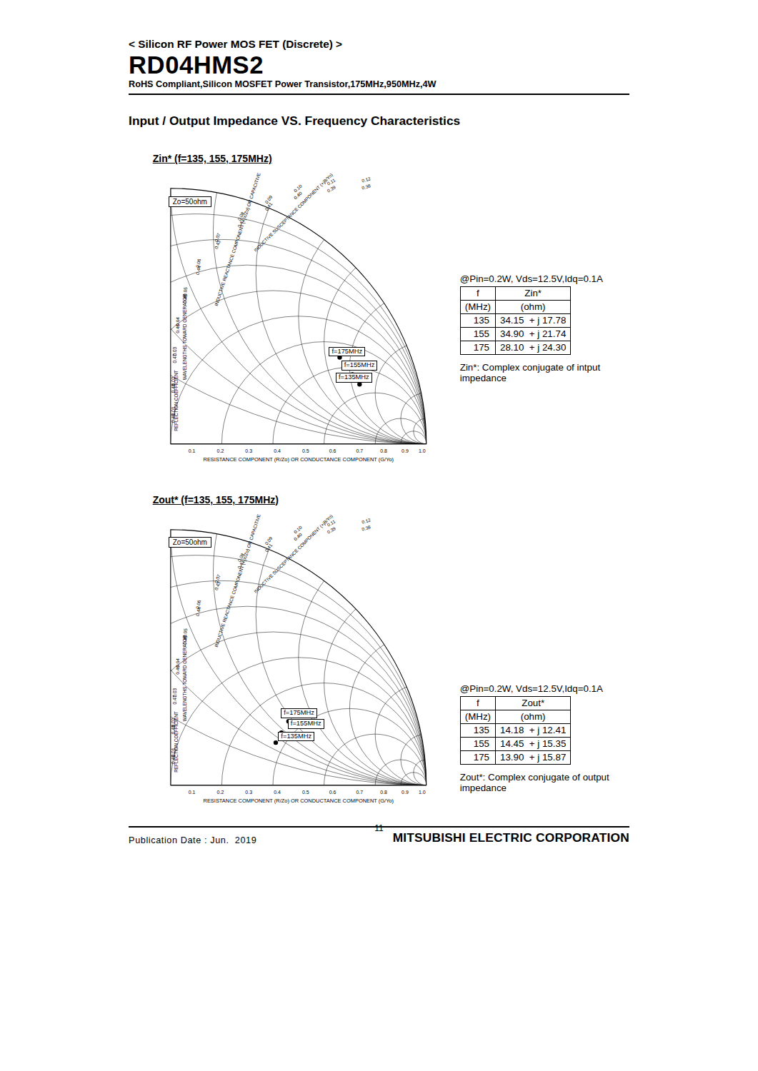< Silicon RF Power MOS FET (Discrete) >
RD04HMS2
RoHS Compliant,Silicon MOSFET Power Transistor,175MHz,950MHz,4W
Input / Output Impedance VS. Frequency Characteristics
Zin* (f=135, 155, 175MHz)
Zo=50ohm
0.1 0.2 0.3 0.4 0.5 0.6 0.7 0.8 0.9 1.0 RESISTANCE COMPONENT (R/Zo) OR CONDUCTANCE COMPONENT (G/Yo) 0.12 0.38 0.11 0.39 0.10 0.40 0.09 0.41 0.08 0.42 0.07 0.43 0.06 0.44 0.05 0.45 0.04 0.46 0.03 0.47 0.02 0.48 0.01 0.49 INDUCTIVE SUSCEPTANCE COMPONENT (+jB/Yo) INDUCTIVE REACTANCE COMPONENT (+jX/Zo) OR CAPACITIVE WAVELENGTHS TOWARD GENERATOR REFLECTION COEFFICIENT
f=175MHz
f=155MHz
f=135MHz
@Pin=0.2W, Vds=12.5V,Idq=0.1A
| f | Zin* |
| --- | --- |
| (MHz) | (ohm) |
| 135 | 34.15 + j 17.78 |
| 155 | 34.90 + j 21.74 |
| 175 | 28.10 + j 24.30 |
Zin*: Complex conjugate of intput impedance
Zout* (f=135, 155, 175MHz)
Zo=50ohm
0.1 0.2 0.3 0.4 0.5 0.6 0.7 0.8 0.9 1.0 RESISTANCE COMPONENT (R/Zo) OR CONDUCTANCE COMPONENT (G/Yo) 0.12 0.38 0.11 0.39 0.10 0.40 0.09 0.41 0.08 0.42 0.07 0.43 0.06 0.44 0.05 0.45 0.04 0.46 0.03 0.47 0.02 0.48 0.01 0.49 INDUCTIVE SUSCEPTANCE COMPONENT (+jB/Yo) INDUCTIVE REACTANCE COMPONENT (+jX/Zo) OR CAPACITIVE WAVELENGTHS TOWARD GENERATOR REFLECTION COEFFICIENT
f=175MHz
f=155MHz
f=135MHz
@Pin=0.2W, Vds=12.5V,Idq=0.1A
| f | Zout* |
| --- | --- |
| (MHz) | (ohm) |
| 135 | 14.18 + j 12.41 |
| 155 | 14.45 + j 15.35 |
| 175 | 13.90 + j 15.87 |
Zout*: Complex conjugate of output impedance
Publication Date : Jun. 2019 MITSUBISHI ELECTRIC CORPORATION
11